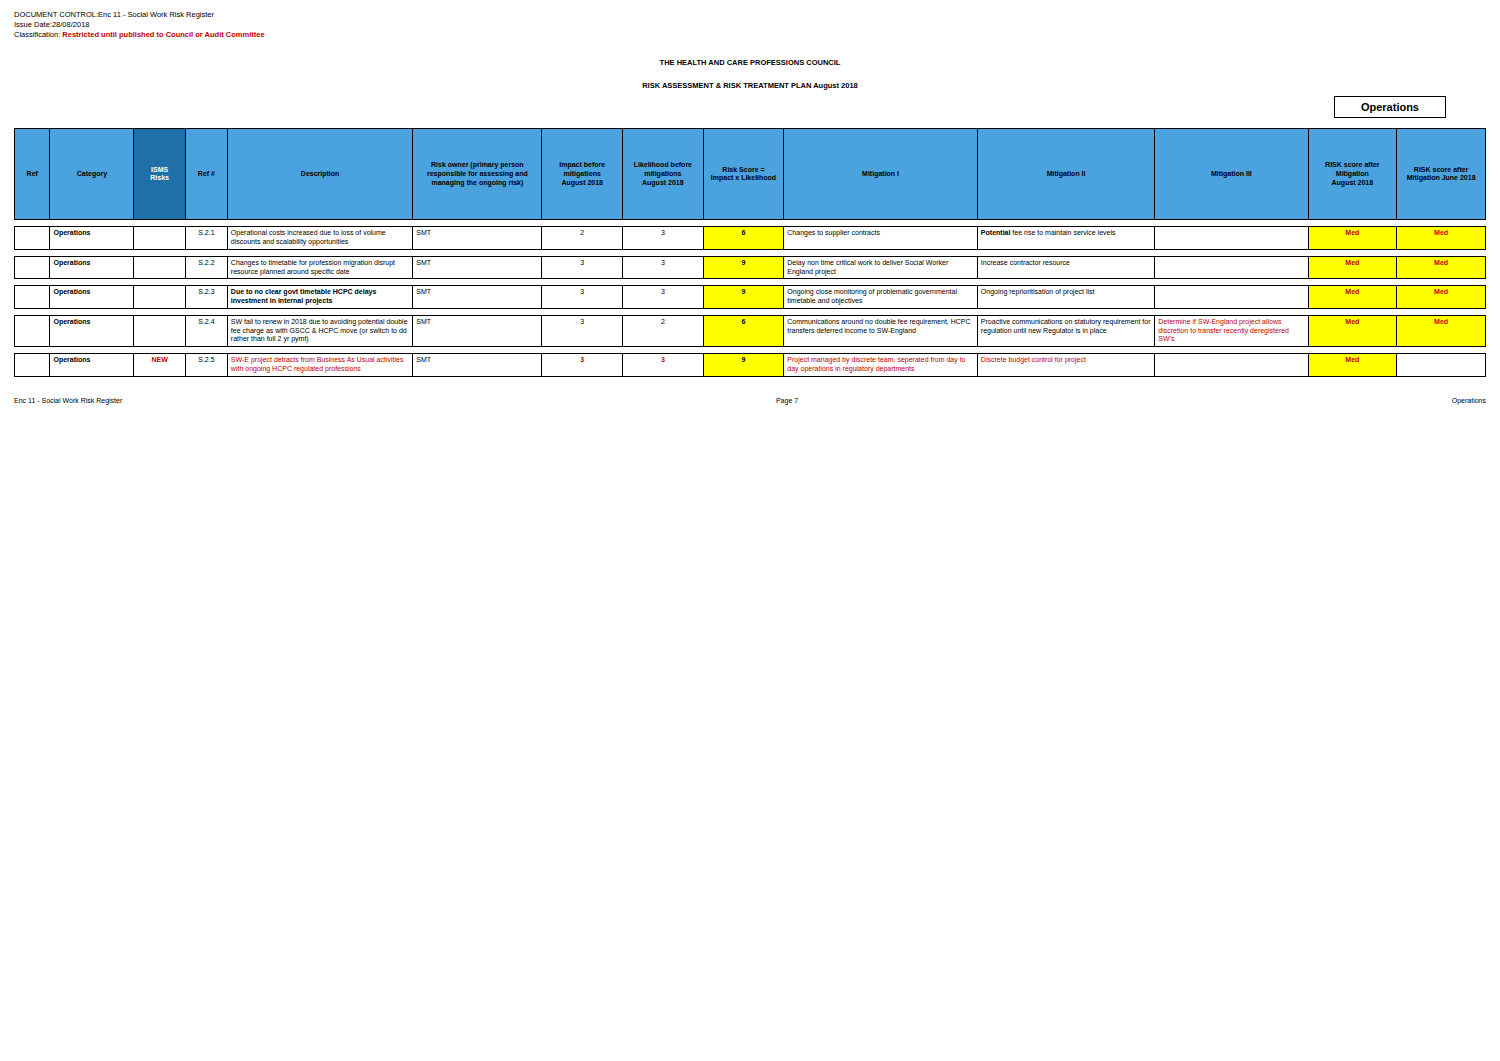DOCUMENT CONTROL:Enc 11 - Social Work Risk Register
Issue Date:28/08/2018
Classification: Restricted until published to Council or Audit Committee
THE HEALTH AND CARE PROFESSIONS COUNCIL
RISK ASSESSMENT & RISK TREATMENT PLAN August 2018
Operations
| Ref | Category | ISMS Risks | Ref # | Description | Risk owner (primary person responsible for assessing and managing the ongoing risk) | Impact before mitigations August 2018 | Likelihood before mitigations August 2018 | Risk Score = Impact x Likelihood | Mitigation I | Mitigation II | Mitigation III | RISK score after Mitigation August 2018 | RISK score after Mitigation June 2018 |
| --- | --- | --- | --- | --- | --- | --- | --- | --- | --- | --- | --- | --- | --- |
| | Operations | | S.2.1 | Operational costs increased due to loss of volume discounts and scalability opportunities | SMT | 2 | 3 | 6 | Changes to supplier contracts | Potential fee rise to maintain service levels | | Med | Med |
| | Operations | | S.2.2 | Changes to timetable for profession migration disrupt resource planned around specific date | SMT | 3 | 3 | 9 | Delay non time critical work to deliver Social Worker England project | Increase contractor resource | | Med | Med |
| | Operations | | S.2.3 | Due to no clear govt timetable HCPC delays investment in internal projects | SMT | 3 | 3 | 9 | Ongoing close monitoring of problematic governmental timetable and objectives | Ongoing reprioritisation of project list | | Med | Med |
| | Operations | | S.2.4 | SW fail to renew in 2018 due to avoiding potential double fee charge as with GSCC & HCPC move (or switch to dd rather than full 2 yr pymt) | SMT | 3 | 2 | 6 | Communications around no double fee requirement, HCPC transfers deferred income to SW-England | Proactive communications on statutory requirement for regulation until new Regulator is in place | Determine if SW-England project allows discretion to transfer recently deregistered SW's | Med | Med |
| | Operations | NEW | S.2.5 | SW-E project detracts from Business As Usual activities with ongoing HCPC regulated professions | SMT | 3 | 3 | 9 | Project managed by discrete team, seperated from day to day operations in regulatory departments | Discrete budget control for project | | Med | |
Enc 11 - Social Work Risk Register
Page 7
Operations